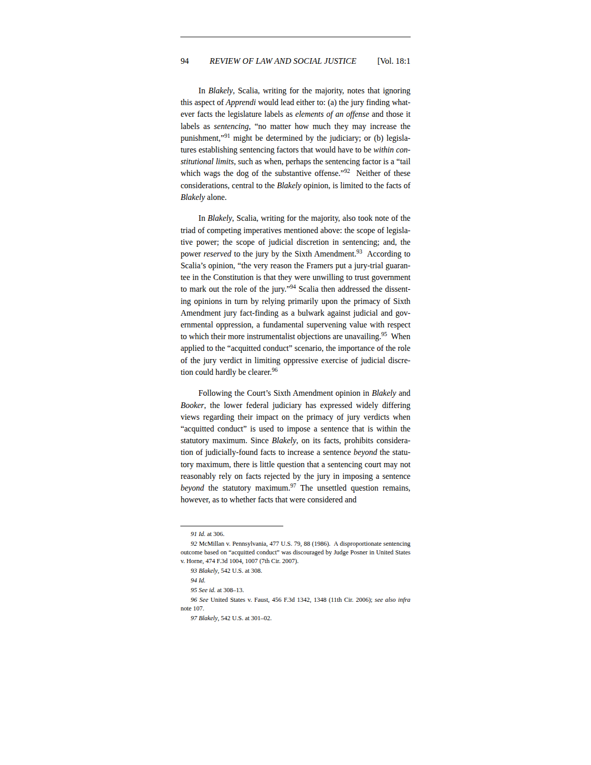94 REVIEW OF LAW AND SOCIAL JUSTICE [Vol. 18:1
In Blakely, Scalia, writing for the majority, notes that ignoring this aspect of Apprendi would lead either to: (a) the jury finding whatever facts the legislature labels as elements of an offense and those it labels as sentencing, “no matter how much they may increase the punishment,”91 might be determined by the judiciary; or (b) legislatures establishing sentencing factors that would have to be within constitutional limits, such as when, perhaps the sentencing factor is a “tail which wags the dog of the substantive offense.”92 Neither of these considerations, central to the Blakely opinion, is limited to the facts of Blakely alone.
In Blakely, Scalia, writing for the majority, also took note of the triad of competing imperatives mentioned above: the scope of legislative power; the scope of judicial discretion in sentencing; and, the power reserved to the jury by the Sixth Amendment.93 According to Scalia’s opinion, “the very reason the Framers put a jury-trial guarantee in the Constitution is that they were unwilling to trust government to mark out the role of the jury.”94 Scalia then addressed the dissenting opinions in turn by relying primarily upon the primacy of Sixth Amendment jury fact-finding as a bulwark against judicial and governmental oppression, a fundamental supervening value with respect to which their more instrumentalist objections are unavailing.95 When applied to the “acquitted conduct” scenario, the importance of the role of the jury verdict in limiting oppressive exercise of judicial discretion could hardly be clearer.96
Following the Court’s Sixth Amendment opinion in Blakely and Booker, the lower federal judiciary has expressed widely differing views regarding their impact on the primacy of jury verdicts when “acquitted conduct” is used to impose a sentence that is within the statutory maximum. Since Blakely, on its facts, prohibits consideration of judicially-found facts to increase a sentence beyond the statutory maximum, there is little question that a sentencing court may not reasonably rely on facts rejected by the jury in imposing a sentence beyond the statutory maximum.97 The unsettled question remains, however, as to whether facts that were considered and
91 Id. at 306.
92 McMillan v. Pennsylvania, 477 U.S. 79, 88 (1986). A disproportionate sentencing outcome based on “acquitted conduct” was discouraged by Judge Posner in United States v. Horne, 474 F.3d 1004, 1007 (7th Cir. 2007).
93 Blakely, 542 U.S. at 308.
94 Id.
95 See id. at 308–13.
96 See United States v. Faust, 456 F.3d 1342, 1348 (11th Cir. 2006); see also infra note 107.
97 Blakely, 542 U.S. at 301–02.